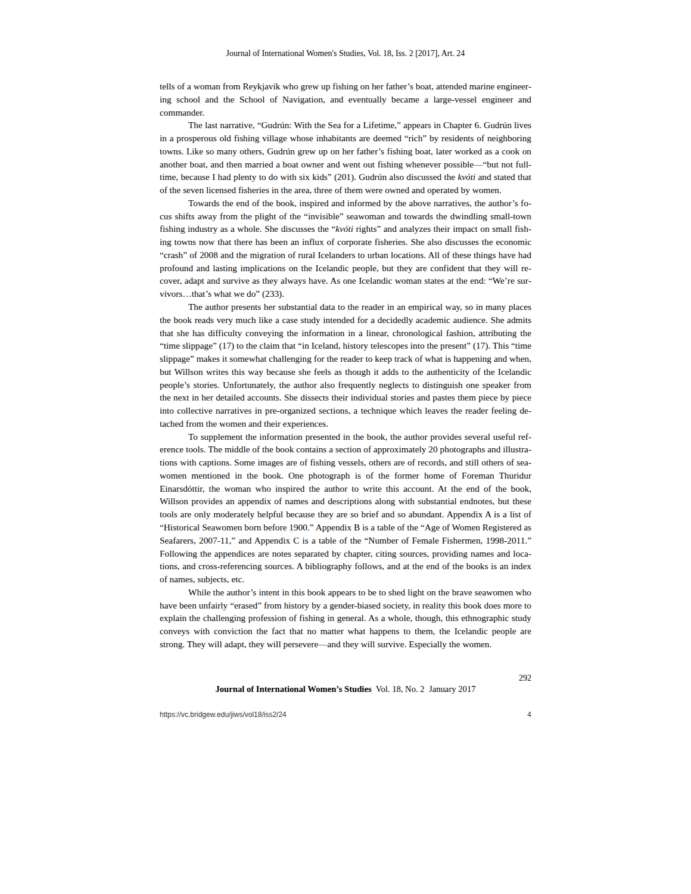Journal of International Women's Studies, Vol. 18, Iss. 2 [2017], Art. 24
tells of a woman from Reykjavik who grew up fishing on her father’s boat, attended marine engineering school and the School of Navigation, and eventually became a large-vessel engineer and commander.
The last narrative, “Gudrún: With the Sea for a Lifetime,” appears in Chapter 6. Gudrún lives in a prosperous old fishing village whose inhabitants are deemed “rich” by residents of neighboring towns. Like so many others, Gudrún grew up on her father’s fishing boat, later worked as a cook on another boat, and then married a boat owner and went out fishing whenever possible—“but not full-time, because I had plenty to do with six kids” (201). Gudrún also discussed the kvóti and stated that of the seven licensed fisheries in the area, three of them were owned and operated by women.
Towards the end of the book, inspired and informed by the above narratives, the author’s focus shifts away from the plight of the “invisible” seawoman and towards the dwindling small-town fishing industry as a whole. She discusses the “kvóti rights” and analyzes their impact on small fishing towns now that there has been an influx of corporate fisheries. She also discusses the economic “crash” of 2008 and the migration of rural Icelanders to urban locations. All of these things have had profound and lasting implications on the Icelandic people, but they are confident that they will recover, adapt and survive as they always have. As one Icelandic woman states at the end: “We’re survivors…that’s what we do” (233).
The author presents her substantial data to the reader in an empirical way, so in many places the book reads very much like a case study intended for a decidedly academic audience. She admits that she has difficulty conveying the information in a linear, chronological fashion, attributing the “time slippage” (17) to the claim that “in Iceland, history telescopes into the present” (17). This “time slippage” makes it somewhat challenging for the reader to keep track of what is happening and when, but Willson writes this way because she feels as though it adds to the authenticity of the Icelandic people’s stories. Unfortunately, the author also frequently neglects to distinguish one speaker from the next in her detailed accounts. She dissects their individual stories and pastes them piece by piece into collective narratives in pre-organized sections, a technique which leaves the reader feeling detached from the women and their experiences.
To supplement the information presented in the book, the author provides several useful reference tools. The middle of the book contains a section of approximately 20 photographs and illustrations with captions. Some images are of fishing vessels, others are of records, and still others of seawomen mentioned in the book. One photograph is of the former home of Foreman Thuridur Einarsdóttir, the woman who inspired the author to write this account. At the end of the book, Willson provides an appendix of names and descriptions along with substantial endnotes, but these tools are only moderately helpful because they are so brief and so abundant. Appendix A is a list of “Historical Seawomen born before 1900.” Appendix B is a table of the “Age of Women Registered as Seafarers, 2007-11,” and Appendix C is a table of the “Number of Female Fishermen, 1998-2011.” Following the appendices are notes separated by chapter, citing sources, providing names and locations, and cross-referencing sources. A bibliography follows, and at the end of the books is an index of names, subjects, etc.
While the author’s intent in this book appears to be to shed light on the brave seawomen who have been unfairly “erased” from history by a gender-biased society, in reality this book does more to explain the challenging profession of fishing in general. As a whole, though, this ethnographic study conveys with conviction the fact that no matter what happens to them, the Icelandic people are strong. They will adapt, they will persevere—and they will survive. Especially the women.
292
Journal of International Women’s Studies Vol. 18, No. 2 January 2017
https://vc.bridgew.edu/jiws/vol18/iss2/24 4